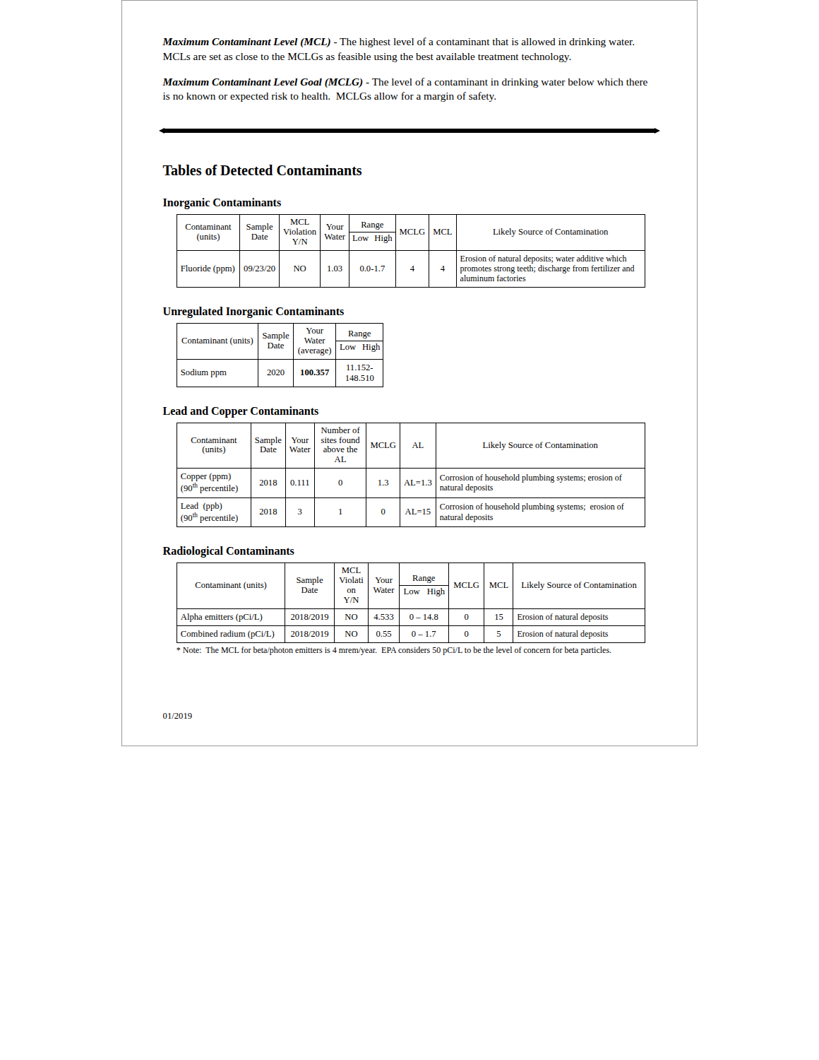Maximum Contaminant Level (MCL) - The highest level of a contaminant that is allowed in drinking water. MCLs are set as close to the MCLGs as feasible using the best available treatment technology.
Maximum Contaminant Level Goal (MCLG) - The level of a contaminant in drinking water below which there is no known or expected risk to health. MCLGs allow for a margin of safety.
Tables of Detected Contaminants
Inorganic Contaminants
| Contaminant (units) | Sample Date | MCL Violation Y/N | Your Water | Range Low High | MCLG | MCL | Likely Source of Contamination |
| --- | --- | --- | --- | --- | --- | --- | --- |
| Fluoride (ppm) | 09/23/20 | NO | 1.03 | 0.0-1.7 | 4 | 4 | Erosion of natural deposits; water additive which promotes strong teeth; discharge from fertilizer and aluminum factories |
Unregulated Inorganic Contaminants
| Contaminant (units) | Sample Date | Your Water (average) | Range Low High |
| --- | --- | --- | --- |
| Sodium ppm | 2020 | 100.357 | 11.152- 148.510 |
Lead and Copper Contaminants
| Contaminant (units) | Sample Date | Your Water | Number of sites found above the AL | MCLG | AL | Likely Source of Contamination |
| --- | --- | --- | --- | --- | --- | --- |
| Copper (ppm) (90 th percentile) | 2018 | 0.111 | 0 | 1.3 | AL=1.3 | Corrosion of household plumbing systems; erosion of natural deposits |
| Lead (ppb) (90 th percentile) | 2018 | 3 | 1 | 0 | AL=15 | Corrosion of household plumbing systems; erosion of natural deposits |
Radiological Contaminants
| Contaminant (units) | Sample Date | MCL Violati on Y/N | Your Water | Range Low High | MCLG | MCL | Likely Source of Contamination |
| --- | --- | --- | --- | --- | --- | --- | --- |
| Alpha emitters (pCi/L) | 2018/2019 | NO | 4.533 | 0 – 14.8 | 0 | 15 | Erosion of natural deposits |
| Combined radium (pCi/L) | 2018/2019 | NO | 0.55 | 0 – 1.7 | 0 | 5 | Erosion of natural deposits |
* Note: The MCL for beta/photon emitters is 4 mrem/year. EPA considers 50 pCi/L to be the level of concern for beta particles.
01/2019